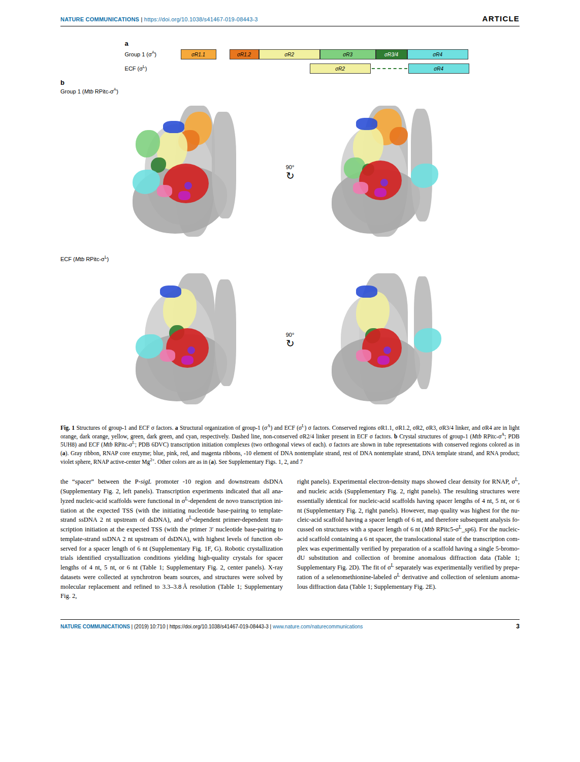NATURE COMMUNICATIONS | https://doi.org/10.1038/s41467-019-08443-3
ARTICLE
a
Group 1 (σA)
σR1.1
σR1.2
σR2
σR3
σR3/4
σR4
ECF (σL)
σR2
σR4
b
Group 1 (Mtb RPitc-σA)
90° ↻
ECF (Mtb RPitc-σL)
90° ↻
Fig. 1 Structures of group-1 and ECF σ factors. a Structural organization of group-1 (σA) and ECF (σL) σ factors. Conserved regions σR1.1, σR1.2, σR2, σR3, σR3/4 linker, and σR4 are in light orange, dark orange, yellow, green, dark green, and cyan, respectively. Dashed line, non-conserved σR2/4 linker present in ECF σ factors. b Crystal structures of group-1 (Mtb RPitc-σA; PDB 5UH8) and ECF (Mtb RPitc-σL; PDB 6DVC) transcription initiation complexes (two orthogonal views of each). σ factors are shown in tube representations with conserved regions colored as in (a). Gray ribbon, RNAP core enzyme; blue, pink, red, and magenta ribbons, -10 element of DNA nontemplate strand, rest of DNA nontemplate strand, DNA template strand, and RNA product; violet sphere, RNAP active-center Mg2+. Other colors are as in (a). See Supplementary Figs. 1, 2, and 7
the “spacer” between the P-sigL promoter -10 region and downstream dsDNA (Supplementary Fig. 2, left panels). Transcription experiments indicated that all analyzed nucleic-acid scaffolds were functional in σL-dependent de novo transcription initiation at the expected TSS (with the initiating nucleotide base-pairing to template-strand ssDNA 2 nt upstream of dsDNA), and σL-dependent primer-dependent transcription initiation at the expected TSS (with the primer 3′ nucleotide base-pairing to template-strand ssDNA 2 nt upstream of dsDNA), with highest levels of function observed for a spacer length of 6 nt (Supplementary Fig. 1F, G). Robotic crystallization trials identified crystallization conditions yielding high-quality crystals for spacer lengths of 4 nt, 5 nt, or 6 nt (Table 1; Supplementary Fig. 2, center panels). X-ray datasets were collected at synchrotron beam sources, and structures were solved by molecular replacement and refined to 3.3–3.8 Å resolution (Table 1; Supplementary Fig. 2,
right panels). Experimental electron-density maps showed clear density for RNAP, σL, and nucleic acids (Supplementary Fig. 2, right panels). The resulting structures were essentially identical for nucleic-acid scaffolds having spacer lengths of 4 nt, 5 nt, or 6 nt (Supplementary Fig. 2, right panels). However, map quality was highest for the nucleic-acid scaffold having a spacer length of 6 nt, and therefore subsequent analysis focussed on structures with a spacer length of 6 nt (Mtb RPitc5-σL_sp6). For the nucleic-acid scaffold containing a 6 nt spacer, the translocational state of the transcription complex was experimentally verified by preparation of a scaffold having a single 5-bromo-dU substitution and collection of bromine anomalous diffraction data (Table 1; Supplementary Fig. 2D). The fit of σL separately was experimentally verified by preparation of a selenomethionine-labeled σL derivative and collection of selenium anomalous diffraction data (Table 1; Supplementary Fig. 2E).
NATURE COMMUNICATIONS | (2019) 10:710 | https://doi.org/10.1038/s41467-019-08443-3 | www.nature.com/naturecommunications
3